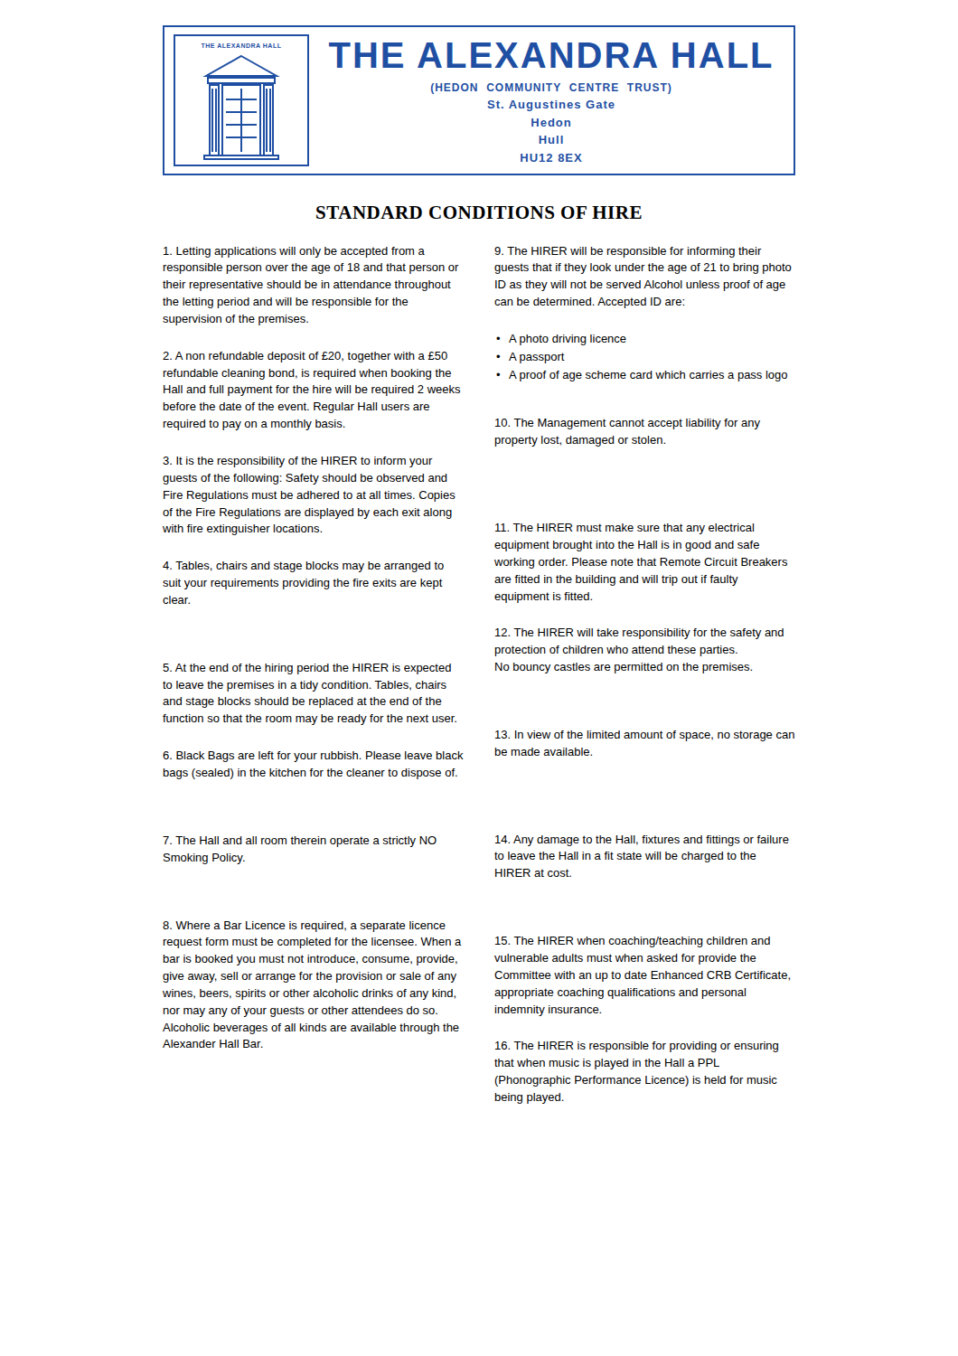THE ALEXANDRA HALL
THE ALEXANDRA HALL
(HEDON COMMUNITY CENTRE TRUST)
St. Augustines Gate
Hedon
Hull
HU12 8EX
STANDARD CONDITIONS OF HIRE
1. Letting applications will only be accepted from a responsible person over the age of 18 and that person or their representative should be in attendance throughout the letting period and will be responsible for the supervision of the premises.
2. A non refundable deposit of £20, together with a £50 refundable cleaning bond, is required when booking the Hall and full payment for the hire will be required 2 weeks before the date of the event. Regular Hall users are required to pay on a monthly basis.
3. It is the responsibility of the HIRER to inform your guests of the following: Safety should be observed and Fire Regulations must be adhered to at all times. Copies of the Fire Regulations are displayed by each exit along with fire extinguisher locations.
4. Tables, chairs and stage blocks may be arranged to suit your requirements providing the fire exits are kept clear.
5. At the end of the hiring period the HIRER is expected to leave the premises in a tidy condition. Tables, chairs and stage blocks should be replaced at the end of the function so that the room may be ready for the next user.
6. Black Bags are left for your rubbish. Please leave black bags (sealed) in the kitchen for the cleaner to dispose of.
7. The Hall and all room therein operate a strictly NO Smoking Policy.
8. Where a Bar Licence is required, a separate licence request form must be completed for the licensee. When a bar is booked you must not introduce, consume, provide, give away, sell or arrange for the provision or sale of any wines, beers, spirits or other alcoholic drinks of any kind, nor may any of your guests or other attendees do so. Alcoholic beverages of all kinds are available through the Alexander Hall Bar.
9. The HIRER will be responsible for informing their guests that if they look under the age of 21 to bring photo ID as they will not be served Alcohol unless proof of age can be determined. Accepted ID are:
A photo driving licence
A passport
A proof of age scheme card which carries a pass logo
10. The Management cannot accept liability for any property lost, damaged or stolen.
11. The HIRER must make sure that any electrical equipment brought into the Hall is in good and safe working order. Please note that Remote Circuit Breakers are fitted in the building and will trip out if faulty equipment is fitted.
12. The HIRER will take responsibility for the safety and protection of children who attend these parties.
No bouncy castles are permitted on the premises.
13. In view of the limited amount of space, no storage can be made available.
14. Any damage to the Hall, fixtures and fittings or failure to leave the Hall in a fit state will be charged to the HIRER at cost.
15. The HIRER when coaching/teaching children and vulnerable adults must when asked for provide the Committee with an up to date Enhanced CRB Certificate, appropriate coaching qualifications and personal indemnity insurance.
16. The HIRER is responsible for providing or ensuring that when music is played in the Hall a PPL (Phonographic Performance Licence) is held for music being played.